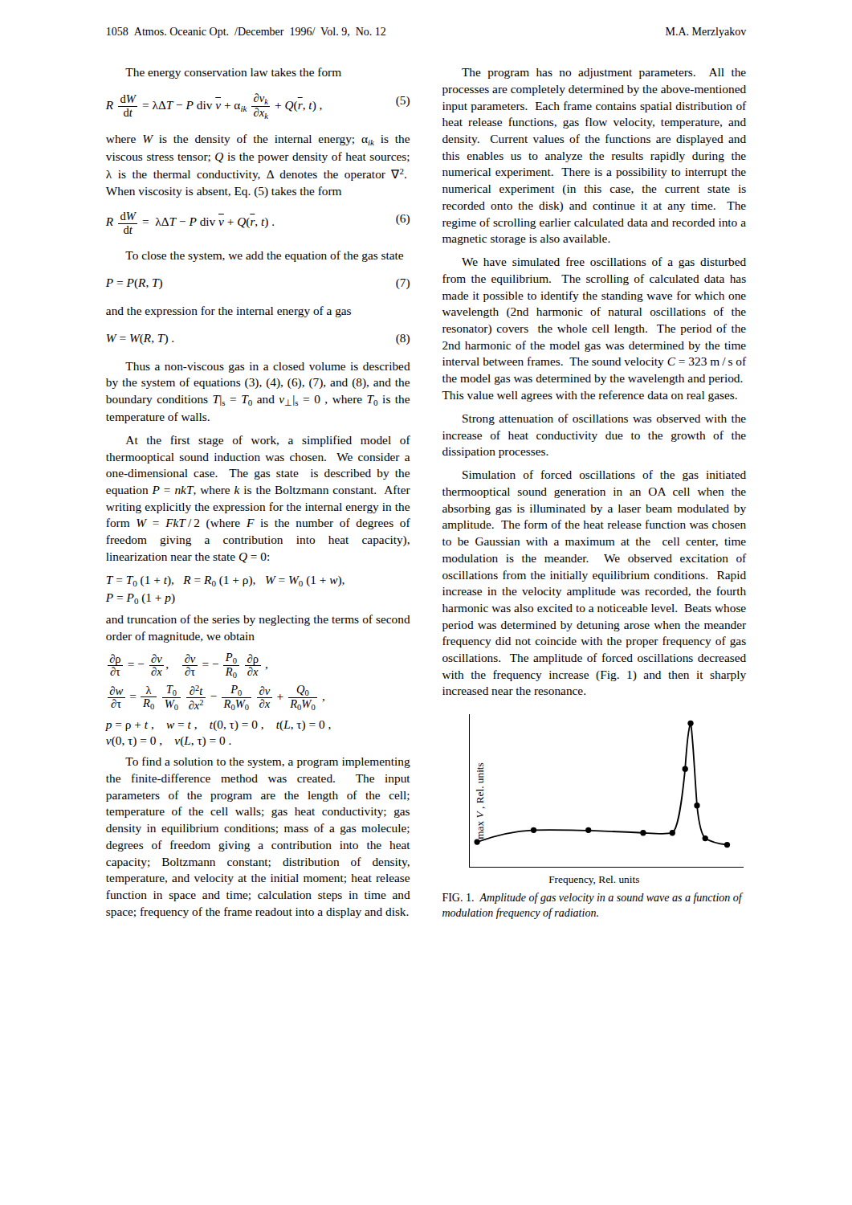1058 Atmos. Oceanic Opt. /December 1996/ Vol. 9, No. 12 M.A. Merzlyakov
The energy conservation law takes the form
(5) R dW dt = λΔT − P div v + αik ∂vk∂xk + Q(r, t) ,
where W is the density of the internal energy; αik is the viscous stress tensor; Q is the power density of heat sources; λ is the thermal conductivity, Δ denotes the operator ∇2. When viscosity is absent, Eq. (5) takes the form
(6) R dW dt = λΔT − P div v + Q(r, t) .
To close the system, we add the equation of the gas state
(7) P = P(R, T)
and the expression for the internal energy of a gas
(8) W = W(R, T) .
Thus a non-viscous gas in a closed volume is described by the system of equations (3), (4), (6), (7), and (8), and the boundary conditions T|s = T0 and v⊥|s = 0 , where T0 is the temperature of walls.
At the first stage of work, a simplified model of thermooptical sound induction was chosen. We consider a one-dimensional case. The gas state is described by the equation P = nkT, where k is the Boltzmann constant. After writing explicitly the expression for the internal energy in the form W = FkT / 2 (where F is the number of degrees of freedom giving a contribution into heat capacity), linearization near the state Q = 0:
T = T0 (1 + t), R = R0 (1 + ρ), W = W0 (1 + w),
P = P0 (1 + p)
and truncation of the series by neglecting the terms of second order of magnitude, we obtain
∂ρ∂τ = − ∂v∂x, ∂v∂τ = − P0 R0 ∂ρ∂x ,
∂w∂τ = λR0 T0 W0 ∂2t∂x2 − P0 R0W0 ∂v∂x + Q0 R0W0 ,
p = ρ + t , w = t , t(0, τ) = 0 , t(L, τ) = 0 ,
v(0, τ) = 0 , v(L, τ) = 0 .
To find a solution to the system, a program implementing the finite-difference method was created. The input parameters of the program are the length of the cell; temperature of the cell walls; gas heat conductivity; gas density in equilibrium conditions; mass of a gas molecule; degrees of freedom giving a contribution into the heat capacity; Boltzmann constant; distribution of density, temperature, and velocity at the initial moment; heat release function in space and time; calculation steps in time and space; frequency of the frame readout into a display and disk.
The program has no adjustment parameters. All the processes are completely determined by the above-mentioned input parameters. Each frame contains spatial distribution of heat release functions, gas flow velocity, temperature, and density. Current values of the functions are displayed and this enables us to analyze the results rapidly during the numerical experiment. There is a possibility to interrupt the numerical experiment (in this case, the current state is recorded onto the disk) and continue it at any time. The regime of scrolling earlier calculated data and recorded into a magnetic storage is also available.
We have simulated free oscillations of a gas disturbed from the equilibrium. The scrolling of calculated data has made it possible to identify the standing wave for which one wavelength (2nd harmonic of natural oscillations of the resonator) covers the whole cell length. The period of the 2nd harmonic of the model gas was determined by the time interval between frames. The sound velocity C = 323 m / s of the model gas was determined by the wavelength and period. This value well agrees with the reference data on real gases.
Strong attenuation of oscillations was observed with the increase of heat conductivity due to the growth of the dissipation processes.
Simulation of forced oscillations of the gas initiated thermooptical sound generation in an OA cell when the absorbing gas is illuminated by a laser beam modulated by amplitude. The form of the heat release function was chosen to be Gaussian with a maximum at the cell center, time modulation is the meander. We observed excitation of oscillations from the initially equilibrium conditions. Rapid increase in the velocity amplitude was recorded, the fourth harmonic was also excited to a noticeable level. Beats whose period was determined by detuning arose when the meander frequency did not coincide with the proper frequency of gas oscillations. The amplitude of forced oscillations decreased with the frequency increase (Fig. 1) and then it sharply increased near the resonance.
max V , Rel. units
Frequency, Rel. units
FIG. 1. Amplitude of gas velocity in a sound wave as a function of modulation frequency of radiation.